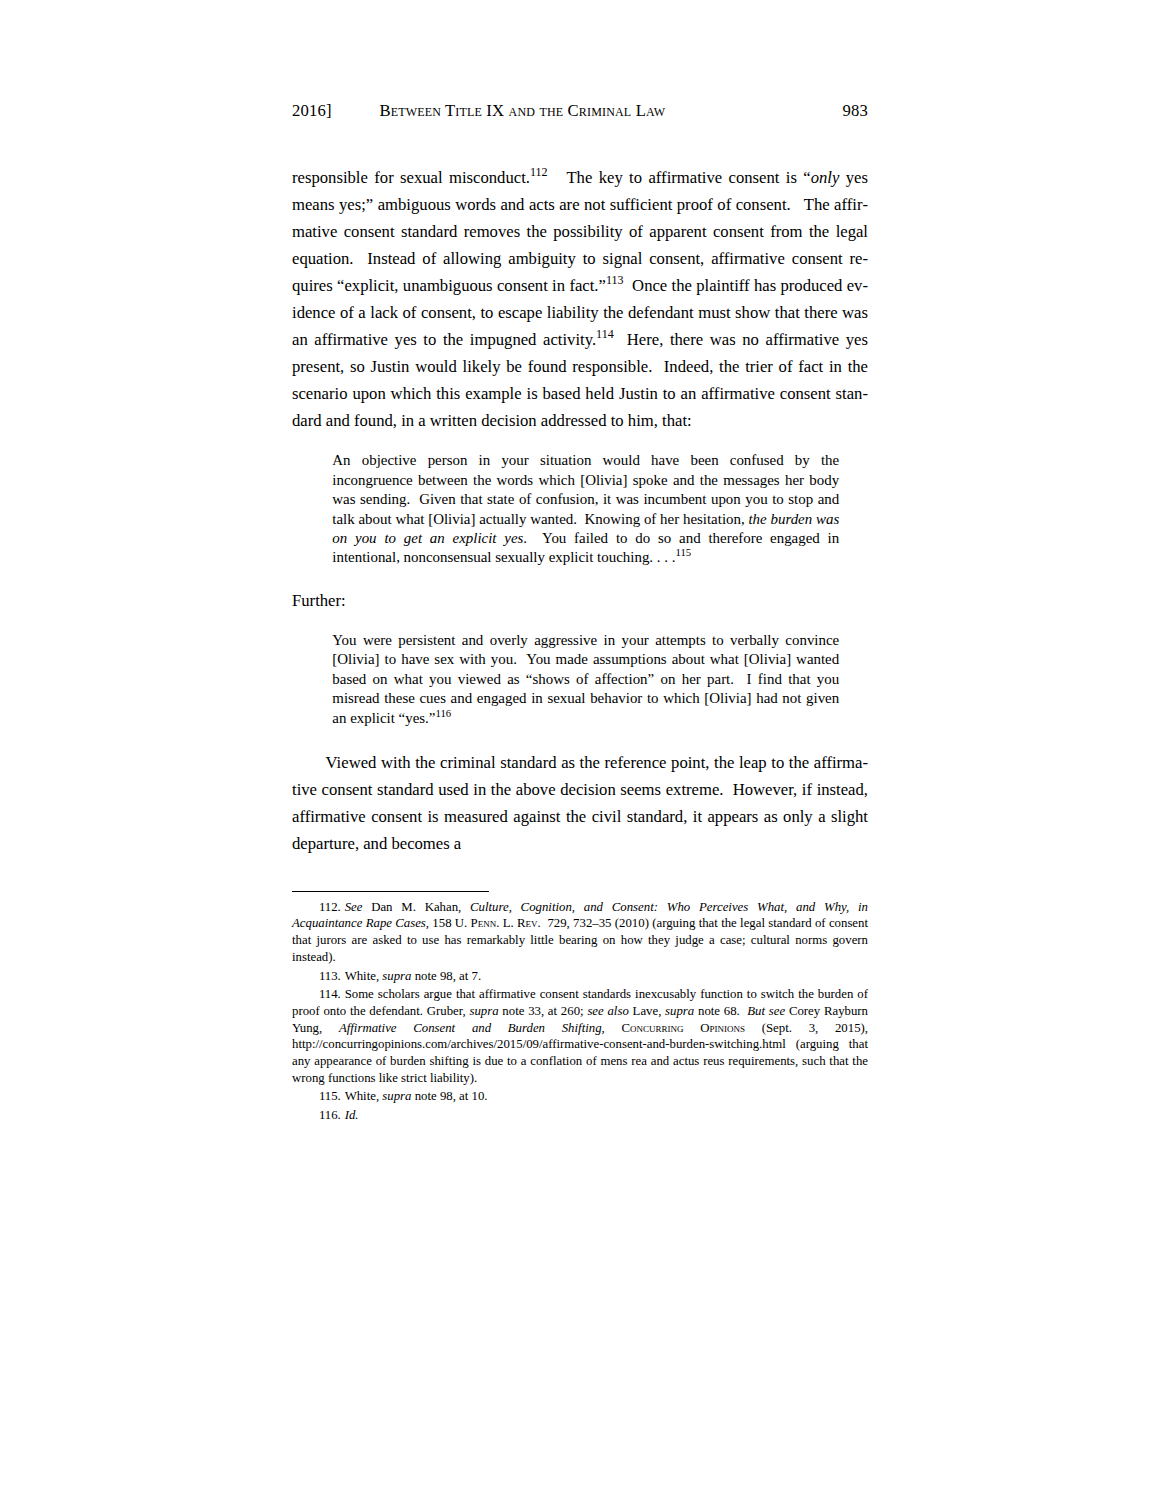2016] Between Title IX and the Criminal Law 983
responsible for sexual misconduct.112 The key to affirmative consent is “only yes means yes;” ambiguous words and acts are not sufficient proof of consent. The affirmative consent standard removes the possibility of apparent consent from the legal equation. Instead of allowing ambiguity to signal consent, affirmative consent requires “explicit, unambiguous consent in fact.”113 Once the plaintiff has produced evidence of a lack of consent, to escape liability the defendant must show that there was an affirmative yes to the impugned activity.114 Here, there was no affirmative yes present, so Justin would likely be found responsible. Indeed, the trier of fact in the scenario upon which this example is based held Justin to an affirmative consent standard and found, in a written decision addressed to him, that:
An objective person in your situation would have been confused by the incongruence between the words which [Olivia] spoke and the messages her body was sending. Given that state of confusion, it was incumbent upon you to stop and talk about what [Olivia] actually wanted. Knowing of her hesitation, the burden was on you to get an explicit yes. You failed to do so and therefore engaged in intentional, nonconsensual sexually explicit touching. . . .115
Further:
You were persistent and overly aggressive in your attempts to verbally convince [Olivia] to have sex with you. You made assumptions about what [Olivia] wanted based on what you viewed as “shows of affection” on her part. I find that you misread these cues and engaged in sexual behavior to which [Olivia] had not given an explicit “yes.”116
Viewed with the criminal standard as the reference point, the leap to the affirmative consent standard used in the above decision seems extreme. However, if instead, affirmative consent is measured against the civil standard, it appears as only a slight departure, and becomes a
112. See Dan M. Kahan, Culture, Cognition, and Consent: Who Perceives What, and Why, in Acquaintance Rape Cases, 158 U. Penn. L. Rev. 729, 732–35 (2010) (arguing that the legal standard of consent that jurors are asked to use has remarkably little bearing on how they judge a case; cultural norms govern instead).
113. White, supra note 98, at 7.
114. Some scholars argue that affirmative consent standards inexcusably function to switch the burden of proof onto the defendant. Gruber, supra note 33, at 260; see also Lave, supra note 68. But see Corey Rayburn Yung, Affirmative Consent and Burden Shifting, Concurring Opinions (Sept. 3, 2015), http://concurringopinions.com/archives/2015/09/affirmative-consent-and-burden-switching.html (arguing that any appearance of burden shifting is due to a conflation of mens rea and actus reus requirements, such that the wrong functions like strict liability).
115. White, supra note 98, at 10.
116. Id.